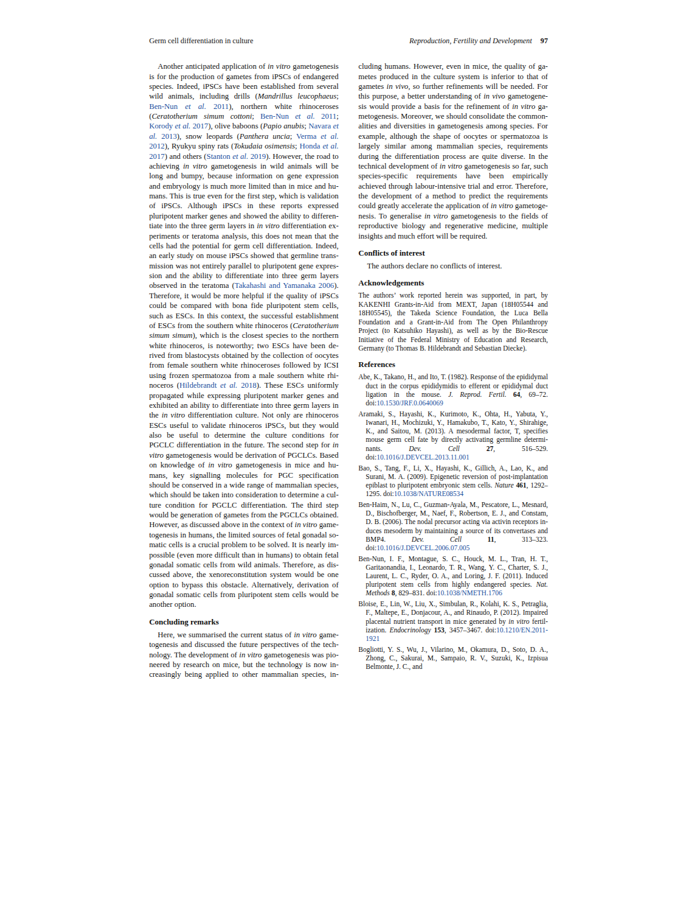Germ cell differentiation in culture
Reproduction, Fertility and Development 97
Another anticipated application of in vitro gametogenesis is for the production of gametes from iPSCs of endangered species. Indeed, iPSCs have been established from several wild animals, including drills (Mandrillus leucophaeus; Ben-Nun et al. 2011), northern white rhinoceroses (Ceratotherium simum cottoni; Ben-Nun et al. 2011; Korody et al. 2017), olive baboons (Papio anubis; Navara et al. 2013), snow leopards (Panthera uncia; Verma et al. 2012), Ryukyu spiny rats (Tokudaia osimensis; Honda et al. 2017) and others (Stanton et al. 2019). However, the road to achieving in vitro gametogenesis in wild animals will be long and bumpy, because information on gene expression and embryology is much more limited than in mice and humans. This is true even for the first step, which is validation of iPSCs. Although iPSCs in these reports expressed pluripotent marker genes and showed the ability to differentiate into the three germ layers in in vitro differentiation experiments or teratoma analysis, this does not mean that the cells had the potential for germ cell differentiation. Indeed, an early study on mouse iPSCs showed that germline transmission was not entirely parallel to pluripotent gene expression and the ability to differentiate into three germ layers observed in the teratoma (Takahashi and Yamanaka 2006). Therefore, it would be more helpful if the quality of iPSCs could be compared with bona fide pluripotent stem cells, such as ESCs. In this context, the successful establishment of ESCs from the southern white rhinoceros (Ceratotherium simum simum), which is the closest species to the northern white rhinoceros, is noteworthy; two ESCs have been derived from blastocysts obtained by the collection of oocytes from female southern white rhinoceroses followed by ICSI using frozen spermatozoa from a male southern white rhinoceros (Hildebrandt et al. 2018). These ESCs uniformly propagated while expressing pluripotent marker genes and exhibited an ability to differentiate into three germ layers in the in vitro differentiation culture. Not only are rhinoceros ESCs useful to validate rhinoceros iPSCs, but they would also be useful to determine the culture conditions for PGCLC differentiation in the future. The second step for in vitro gametogenesis would be derivation of PGCLCs. Based on knowledge of in vitro gametogenesis in mice and humans, key signalling molecules for PGC specification should be conserved in a wide range of mammalian species, which should be taken into consideration to determine a culture condition for PGCLC differentiation. The third step would be generation of gametes from the PGCLCs obtained. However, as discussed above in the context of in vitro gametogenesis in humans, the limited sources of fetal gonadal somatic cells is a crucial problem to be solved. It is nearly impossible (even more difficult than in humans) to obtain fetal gonadal somatic cells from wild animals. Therefore, as discussed above, the xenoreconstitution system would be one option to bypass this obstacle. Alternatively, derivation of gonadal somatic cells from pluripotent stem cells would be another option.
Concluding remarks
Here, we summarised the current status of in vitro gametogenesis and discussed the future perspectives of the technology. The development of in vitro gametogenesis was pioneered by research on mice, but the technology is now increasingly being applied to other mammalian species, including humans. However, even in mice, the quality of gametes produced in the culture system is inferior to that of gametes in vivo, so further refinements will be needed. For this purpose, a better understanding of in vivo gametogenesis would provide a basis for the refinement of in vitro gametogenesis. Moreover, we should consolidate the commonalities and diversities in gametogenesis among species. For example, although the shape of oocytes or spermatozoa is largely similar among mammalian species, requirements during the differentiation process are quite diverse. In the technical development of in vitro gametogenesis so far, such species-specific requirements have been empirically achieved through labour-intensive trial and error. Therefore, the development of a method to predict the requirements could greatly accelerate the application of in vitro gametogenesis. To generalise in vitro gametogenesis to the fields of reproductive biology and regenerative medicine, multiple insights and much effort will be required.
Conflicts of interest
The authors declare no conflicts of interest.
Acknowledgements
The authors’ work reported herein was supported, in part, by KAKENHI Grants-in-Aid from MEXT, Japan (18H05544 and 18H05545), the Takeda Science Foundation, the Luca Bella Foundation and a Grant-in-Aid from The Open Philanthropy Project (to Katsuhiko Hayashi), as well as by the Bio-Rescue Initiative of the Federal Ministry of Education and Research, Germany (to Thomas B. Hildebrandt and Sebastian Diecke).
References
Abe, K., Takano, H., and Ito, T. (1982). Response of the epididymal duct in the corpus epididymidis to efferent or epididymal duct ligation in the mouse. J. Reprod. Fertil. 64, 69–72. doi:10.1530/JRF.0.0640069
Aramaki, S., Hayashi, K., Kurimoto, K., Ohta, H., Yabuta, Y., Iwanari, H., Mochizuki, Y., Hamakubo, T., Kato, Y., Shirahige, K., and Saitou, M. (2013). A mesodermal factor, T, specifies mouse germ cell fate by directly activating germline determinants. Dev. Cell 27, 516–529. doi:10.1016/J.DEVCEL.2013.11.001
Bao, S., Tang, F., Li, X., Hayashi, K., Gillich, A., Lao, K., and Surani, M. A. (2009). Epigenetic reversion of post-implantation epiblast to pluripotent embryonic stem cells. Nature 461, 1292–1295. doi:10.1038/NATURE08534
Ben-Haim, N., Lu, C., Guzman-Ayala, M., Pescatore, L., Mesnard, D., Bischofberger, M., Naef, F., Robertson, E. J., and Constam, D. B. (2006). The nodal precursor acting via activin receptors induces mesoderm by maintaining a source of its convertases and BMP4. Dev. Cell 11, 313–323. doi:10.1016/J.DEVCEL.2006.07.005
Ben-Nun, I. F., Montague, S. C., Houck, M. L., Tran, H. T., Garitaonandia, I., Leonardo, T. R., Wang, Y. C., Charter, S. J., Laurent, L. C., Ryder, O. A., and Loring, J. F. (2011). Induced pluripotent stem cells from highly endangered species. Nat. Methods 8, 829–831. doi:10.1038/NMETH.1706
Bloise, E., Lin, W., Liu, X., Simbulan, R., Kolahi, K. S., Petraglia, F., Maltepe, E., Donjacour, A., and Rinaudo, P. (2012). Impaired placental nutrient transport in mice generated by in vitro fertilization. Endocrinology 153, 3457–3467. doi:10.1210/EN.2011-1921
Bogliotti, Y. S., Wu, J., Vilarino, M., Okamura, D., Soto, D. A., Zhong, C., Sakurai, M., Sampaio, R. V., Suzuki, K., Izpisua Belmonte, J. C., and